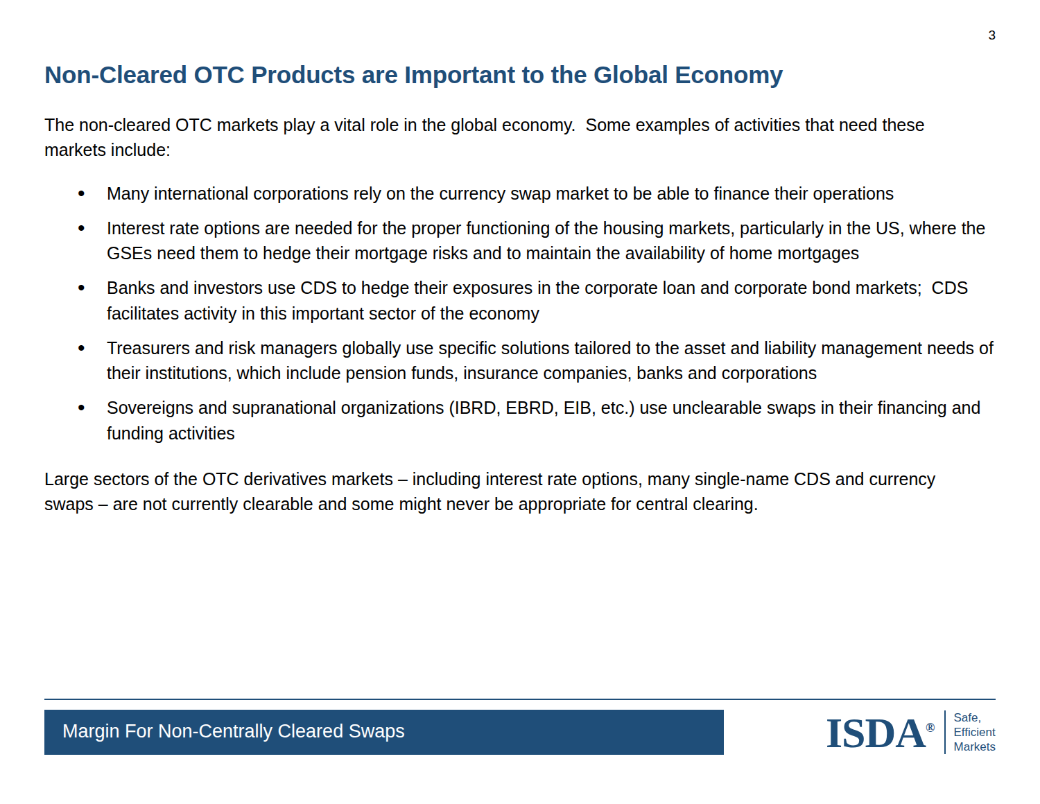3
Non-Cleared OTC Products are Important to the Global Economy
The non-cleared OTC markets play a vital role in the global economy. Some examples of activities that need these markets include:
Many international corporations rely on the currency swap market to be able to finance their operations
Interest rate options are needed for the proper functioning of the housing markets, particularly in the US, where the GSEs need them to hedge their mortgage risks and to maintain the availability of home mortgages
Banks and investors use CDS to hedge their exposures in the corporate loan and corporate bond markets; CDS facilitates activity in this important sector of the economy
Treasurers and risk managers globally use specific solutions tailored to the asset and liability management needs of their institutions, which include pension funds, insurance companies, banks and corporations
Sovereigns and supranational organizations (IBRD, EBRD, EIB, etc.) use unclearable swaps in their financing and funding activities
Large sectors of the OTC derivatives markets – including interest rate options, many single-name CDS and currency swaps – are not currently clearable and some might never be appropriate for central clearing.
Margin For Non-Centrally Cleared Swaps
ISDA®
Safe,
Efficient
Markets